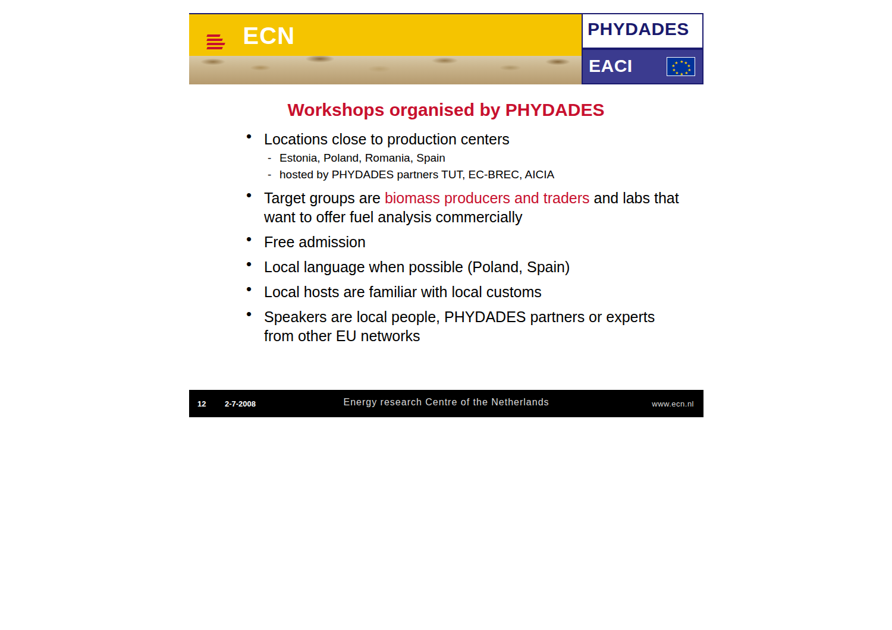ECN
PHYDADES
EACI
★ ★ ★ ★ ★ ★ ★ ★ ★ ★
Workshops organised by PHYDADES
Locations close to production centers
Estonia, Poland, Romania, Spain
hosted by PHYDADES partners TUT, EC-BREC, AICIA
Target groups are biomass producers and traders and labs that want to offer fuel analysis commercially
Free admission
Local language when possible (Poland, Spain)
Local hosts are familiar with local customs
Speakers are local people, PHYDADES partners or experts from other EU networks
12
2-7-2008
Energy research Centre of the Netherlands
www.ecn.nl